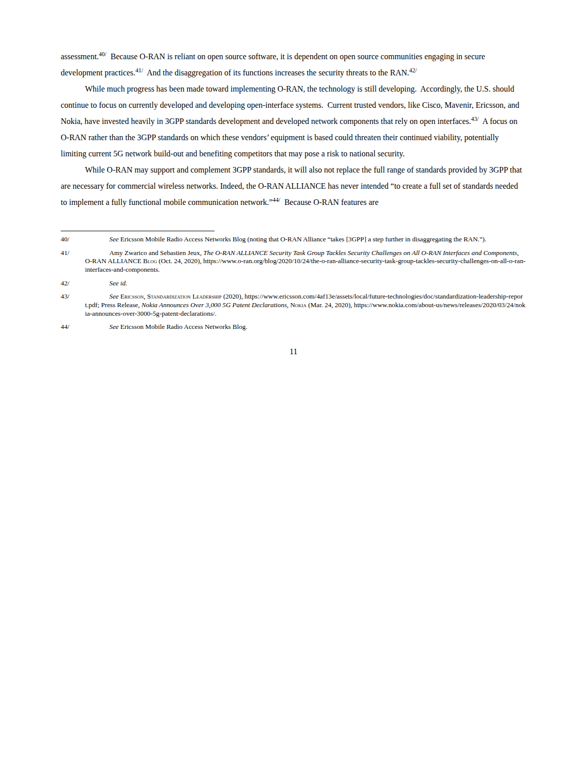assessment.40/ Because O-RAN is reliant on open source software, it is dependent on open source communities engaging in secure development practices.41/ And the disaggregation of its functions increases the security threats to the RAN.42/
While much progress has been made toward implementing O-RAN, the technology is still developing. Accordingly, the U.S. should continue to focus on currently developed and developing open-interface systems. Current trusted vendors, like Cisco, Mavenir, Ericsson, and Nokia, have invested heavily in 3GPP standards development and developed network components that rely on open interfaces.43/ A focus on O-RAN rather than the 3GPP standards on which these vendors’ equipment is based could threaten their continued viability, potentially limiting current 5G network build-out and benefiting competitors that may pose a risk to national security.
While O-RAN may support and complement 3GPP standards, it will also not replace the full range of standards provided by 3GPP that are necessary for commercial wireless networks. Indeed, the O-RAN ALLIANCE has never intended “to create a full set of standards needed to implement a fully functional mobile communication network.”44/ Because O-RAN features are
40/ See Ericsson Mobile Radio Access Networks Blog (noting that O-RAN Alliance “takes [3GPP] a step further in disaggregating the RAN.”).
41/ Amy Zwarico and Sebastien Jeux, The O-RAN ALLIANCE Security Task Group Tackles Security Challenges on All O-RAN Interfaces and Components, O-RAN ALLIANCE Blog (Oct. 24, 2020), https://www.o-ran.org/blog/2020/10/24/the-o-ran-alliance-security-task-group-tackles-security-challenges-on-all-o-ran-interfaces-and-components.
42/ See id.
43/ See Ericsson, Standardization Leadership (2020), https://www.ericsson.com/4af13e/assets/local/future-technologies/doc/standardization-leadership-report.pdf; Press Release, Nokia Announces Over 3,000 5G Patent Declarations, Nokia (Mar. 24, 2020), https://www.nokia.com/about-us/news/releases/2020/03/24/nokia-announces-over-3000-5g-patent-declarations/.
44/ See Ericsson Mobile Radio Access Networks Blog.
11